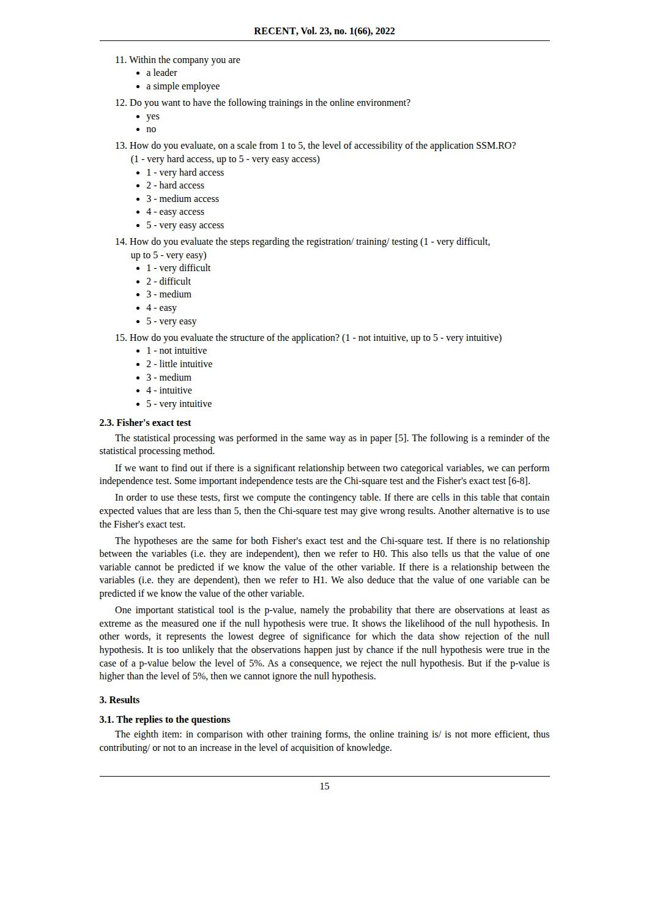RECENT, Vol. 23, no. 1(66), 2022
11. Within the company you are
a leader
a simple employee
12. Do you want to have the following trainings in the online environment?
yes
no
13. How do you evaluate, on a scale from 1 to 5, the level of accessibility of the application SSM.RO? (1 - very hard access, up to 5 - very easy access)
1 - very hard access
2 - hard access
3 - medium access
4 - easy access
5 - very easy access
14. How do you evaluate the steps regarding the registration/ training/ testing (1 - very difficult, up to 5 - very easy)
1 - very difficult
2 - difficult
3 - medium
4 - easy
5 - very easy
15. How do you evaluate the structure of the application? (1 - not intuitive, up to 5 - very intuitive)
1 - not intuitive
2 - little intuitive
3 - medium
4 - intuitive
5 - very intuitive
2.3. Fisher's exact test
The statistical processing was performed in the same way as in paper [5]. The following is a reminder of the statistical processing method.
If we want to find out if there is a significant relationship between two categorical variables, we can perform independence test. Some important independence tests are the Chi-square test and the Fisher's exact test [6-8].
In order to use these tests, first we compute the contingency table. If there are cells in this table that contain expected values that are less than 5, then the Chi-square test may give wrong results. Another alternative is to use the Fisher's exact test.
The hypotheses are the same for both Fisher's exact test and the Chi-square test. If there is no relationship between the variables (i.e. they are independent), then we refer to H0. This also tells us that the value of one variable cannot be predicted if we know the value of the other variable. If there is a relationship between the variables (i.e. they are dependent), then we refer to H1. We also deduce that the value of one variable can be predicted if we know the value of the other variable.
One important statistical tool is the p-value, namely the probability that there are observations at least as extreme as the measured one if the null hypothesis were true. It shows the likelihood of the null hypothesis. In other words, it represents the lowest degree of significance for which the data show rejection of the null hypothesis. It is too unlikely that the observations happen just by chance if the null hypothesis were true in the case of a p-value below the level of 5%. As a consequence, we reject the null hypothesis. But if the p-value is higher than the level of 5%, then we cannot ignore the null hypothesis.
3. Results
3.1. The replies to the questions
The eighth item: in comparison with other training forms, the online training is/ is not more efficient, thus contributing/ or not to an increase in the level of acquisition of knowledge.
15